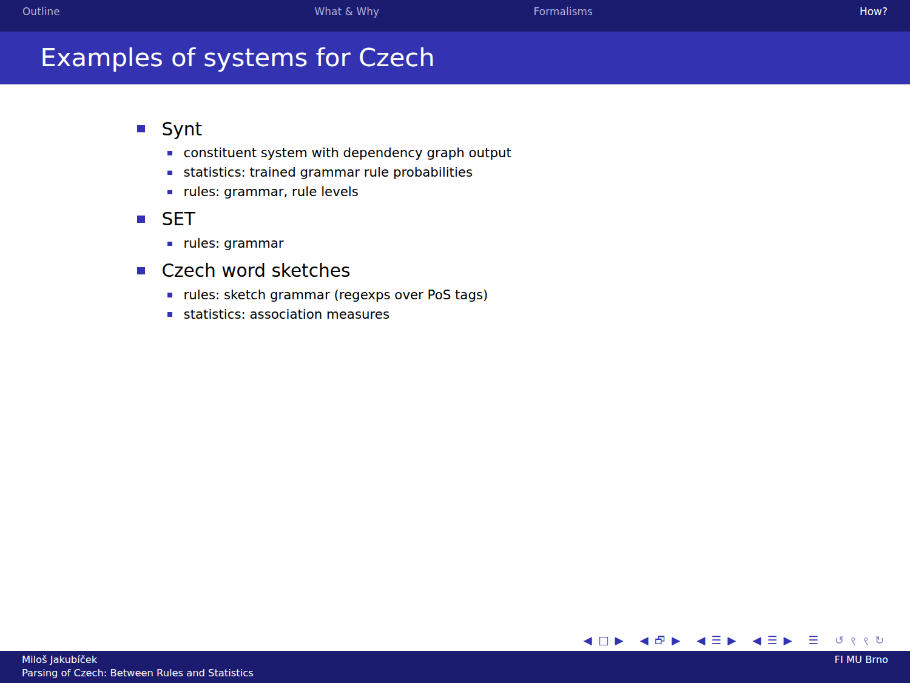Outline What & Why Formalisms How?
Examples of systems for Czech
Synt
constituent system with dependency graph output
statistics: trained grammar rule probabilities
rules: grammar, rule levels
SET
rules: grammar
Czech word sketches
rules: sketch grammar (regexps over PoS tags)
statistics: association measures
◀ □ ▶ ◀ 🗗 ▶ ◀ ☰ ▶ ◀ ☰ ▶ ☰ ↺ ९ ९ ↻
Miloš Jakubíček FI MU Brno
Parsing of Czech: Between Rules and Statistics